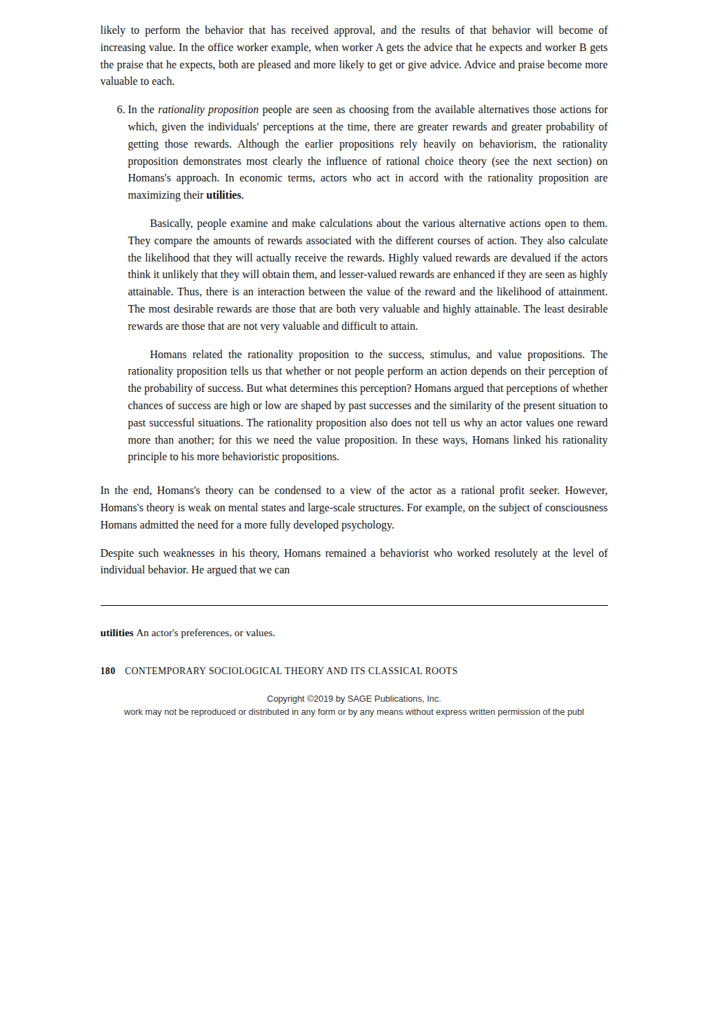likely to perform the behavior that has received approval, and the results of that behavior will become of increasing value. In the office worker example, when worker A gets the advice that he expects and worker B gets the praise that he expects, both are pleased and more likely to get or give advice. Advice and praise become more valuable to each.
In the rationality proposition people are seen as choosing from the available alternatives those actions for which, given the individuals' perceptions at the time, there are greater rewards and greater probability of getting those rewards. Although the earlier propositions rely heavily on behaviorism, the rationality proposition demonstrates most clearly the influence of rational choice theory (see the next section) on Homans's approach. In economic terms, actors who act in accord with the rationality proposition are maximizing their utilities.
Basically, people examine and make calculations about the various alternative actions open to them. They compare the amounts of rewards associated with the different courses of action. They also calculate the likelihood that they will actually receive the rewards. Highly valued rewards are devalued if the actors think it unlikely that they will obtain them, and lesser-valued rewards are enhanced if they are seen as highly attainable. Thus, there is an interaction between the value of the reward and the likelihood of attainment. The most desirable rewards are those that are both very valuable and highly attainable. The least desirable rewards are those that are not very valuable and difficult to attain.
Homans related the rationality proposition to the success, stimulus, and value propositions. The rationality proposition tells us that whether or not people perform an action depends on their perception of the probability of success. But what determines this perception? Homans argued that perceptions of whether chances of success are high or low are shaped by past successes and the similarity of the present situation to past successful situations. The rationality proposition also does not tell us why an actor values one reward more than another; for this we need the value proposition. In these ways, Homans linked his rationality principle to his more behavioristic propositions.
In the end, Homans's theory can be condensed to a view of the actor as a rational profit seeker. However, Homans's theory is weak on mental states and large-scale structures. For example, on the subject of consciousness Homans admitted the need for a more fully developed psychology.
Despite such weaknesses in his theory, Homans remained a behaviorist who worked resolutely at the level of individual behavior. He argued that we can
utilities
An actor's preferences, or values.
180 CONTEMPORARY SOCIOLOGICAL THEORY AND ITS CLASSICAL ROOTS
Copyright ©2019 by SAGE Publications, Inc. work may not be reproduced or distributed in any form or by any means without express written permission of the publ